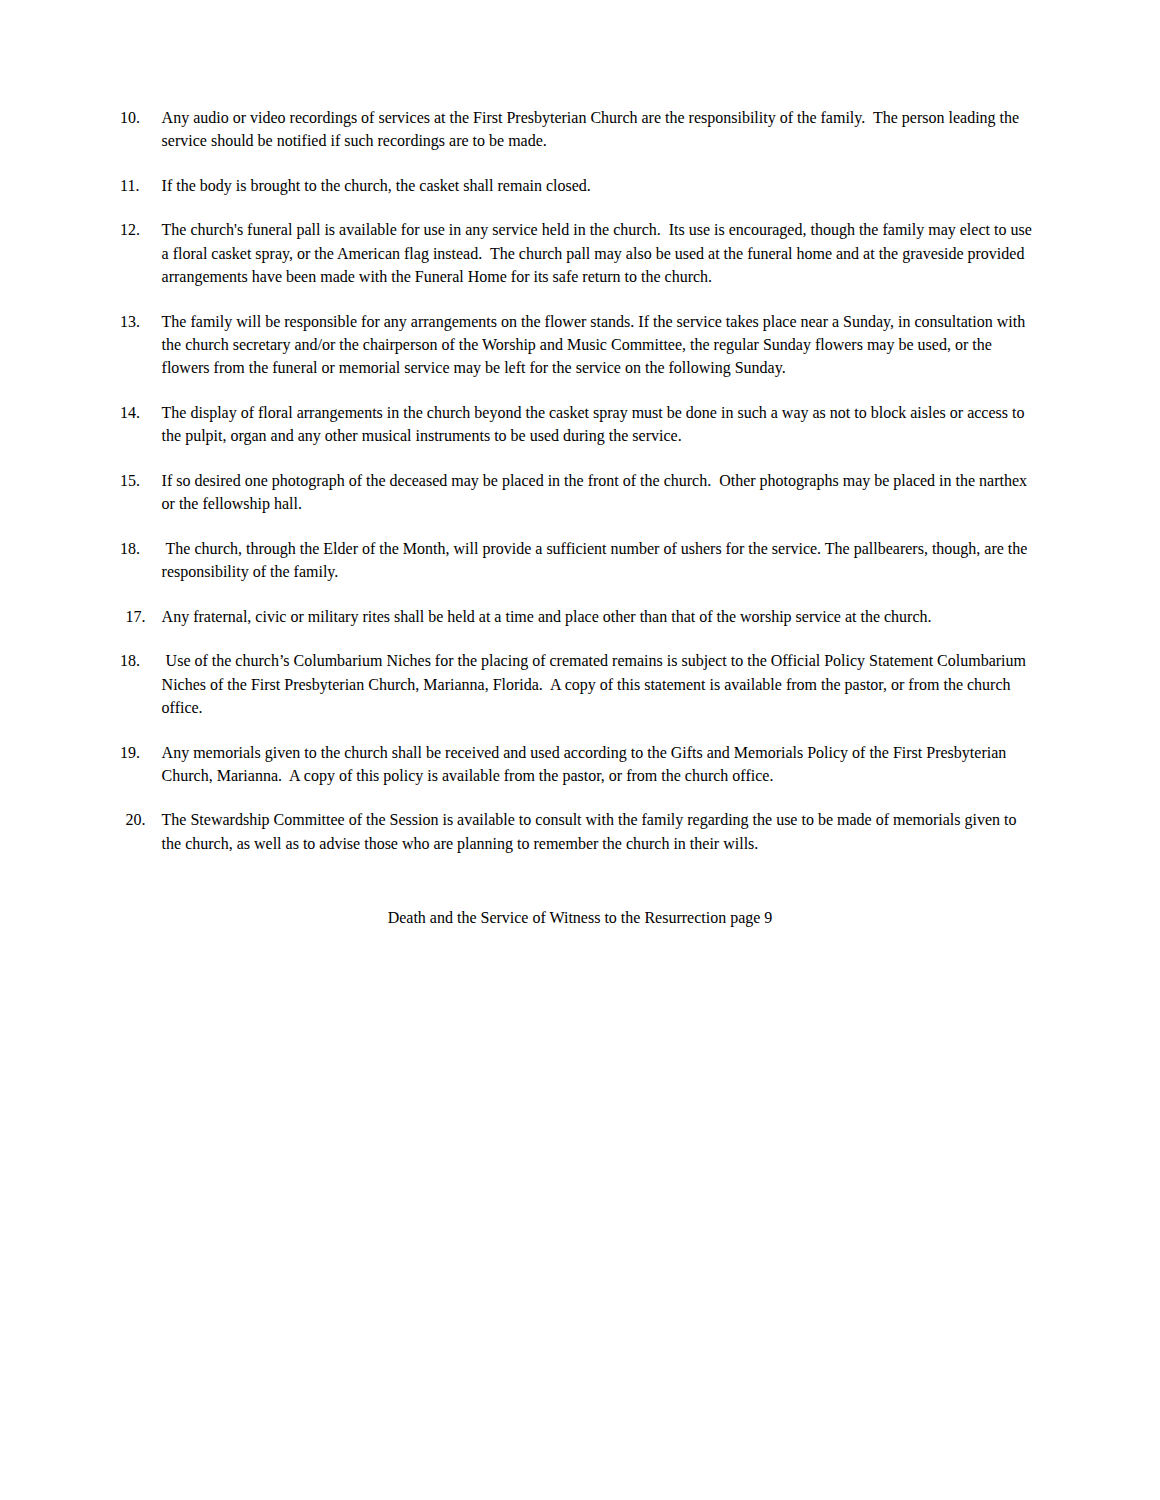10. Any audio or video recordings of services at the First Presbyterian Church are the responsibility of the family. The person leading the service should be notified if such recordings are to be made.
11. If the body is brought to the church, the casket shall remain closed.
12. The church's funeral pall is available for use in any service held in the church. Its use is encouraged, though the family may elect to use a floral casket spray, or the American flag instead. The church pall may also be used at the funeral home and at the graveside provided arrangements have been made with the Funeral Home for its safe return to the church.
13. The family will be responsible for any arrangements on the flower stands. If the service takes place near a Sunday, in consultation with the church secretary and/or the chairperson of the Worship and Music Committee, the regular Sunday flowers may be used, or the flowers from the funeral or memorial service may be left for the service on the following Sunday.
14. The display of floral arrangements in the church beyond the casket spray must be done in such a way as not to block aisles or access to the pulpit, organ and any other musical instruments to be used during the service.
15. If so desired one photograph of the deceased may be placed in the front of the church. Other photographs may be placed in the narthex or the fellowship hall.
18. The church, through the Elder of the Month, will provide a sufficient number of ushers for the service. The pallbearers, though, are the responsibility of the family.
17. Any fraternal, civic or military rites shall be held at a time and place other than that of the worship service at the church.
18. Use of the church’s Columbarium Niches for the placing of cremated remains is subject to the Official Policy Statement Columbarium Niches of the First Presbyterian Church, Marianna, Florida. A copy of this statement is available from the pastor, or from the church office.
19. Any memorials given to the church shall be received and used according to the Gifts and Memorials Policy of the First Presbyterian Church, Marianna. A copy of this policy is available from the pastor, or from the church office.
20. The Stewardship Committee of the Session is available to consult with the family regarding the use to be made of memorials given to the church, as well as to advise those who are planning to remember the church in their wills.
Death and the Service of Witness to the Resurrection page 9